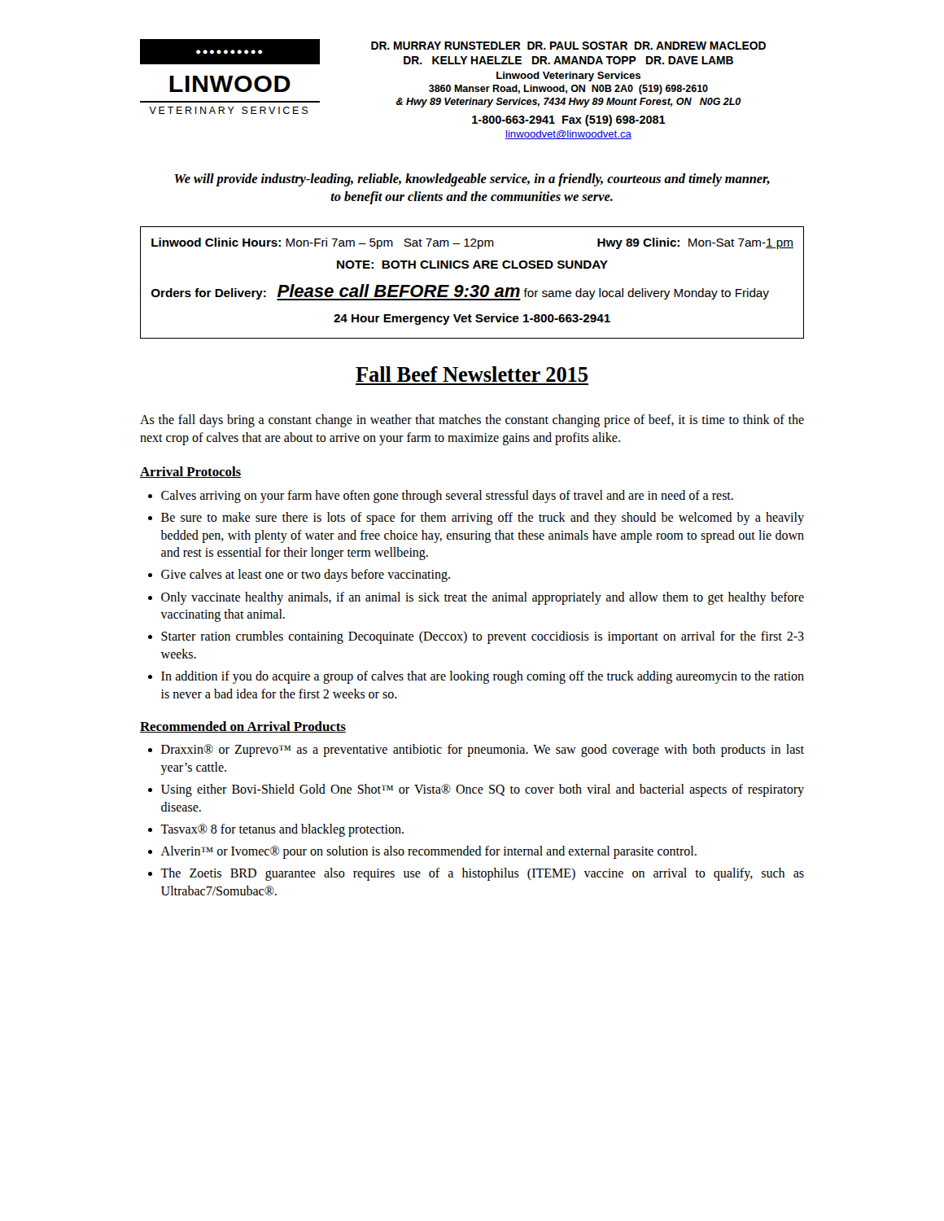●●●●●●●●●●
LINWOOD
VETERINARY SERVICES
DR. MURRAY RUNSTEDLER DR. PAUL SOSTAR DR. ANDREW MACLEOD
DR. KELLY HAELZLE DR. AMANDA TOPP DR. DAVE LAMB
Linwood Veterinary Services
3860 Manser Road, Linwood, ON N0B 2A0 (519) 698-2610
& Hwy 89 Veterinary Services, 7434 Hwy 89 Mount Forest, ON N0G 2L0
1-800-663-2941 Fax (519) 698-2081
linwoodvet@linwoodvet.ca
We will provide industry-leading, reliable, knowledgeable service, in a friendly, courteous and timely manner,
to benefit our clients and the communities we serve.
Linwood Clinic Hours: Mon-Fri 7am – 5pm Sat 7am – 12pm
Hwy 89 Clinic: Mon-Sat 7am-1 pm
NOTE: BOTH CLINICS ARE CLOSED SUNDAY
Orders for Delivery: Please call BEFORE 9:30 am for same day local delivery Monday to Friday
24 Hour Emergency Vet Service 1-800-663-2941
Fall Beef Newsletter 2015
As the fall days bring a constant change in weather that matches the constant changing price of beef, it is time to think of the next crop of calves that are about to arrive on your farm to maximize gains and profits alike.
Arrival Protocols
Calves arriving on your farm have often gone through several stressful days of travel and are in need of a rest.
Be sure to make sure there is lots of space for them arriving off the truck and they should be welcomed by a heavily bedded pen, with plenty of water and free choice hay, ensuring that these animals have ample room to spread out lie down and rest is essential for their longer term wellbeing.
Give calves at least one or two days before vaccinating.
Only vaccinate healthy animals, if an animal is sick treat the animal appropriately and allow them to get healthy before vaccinating that animal.
Starter ration crumbles containing Decoquinate (Deccox) to prevent coccidiosis is important on arrival for the first 2-3 weeks.
In addition if you do acquire a group of calves that are looking rough coming off the truck adding aureomycin to the ration is never a bad idea for the first 2 weeks or so.
Recommended on Arrival Products
Draxxin® or Zuprevo™ as a preventative antibiotic for pneumonia. We saw good coverage with both products in last year’s cattle.
Using either Bovi-Shield Gold One Shot™ or Vista® Once SQ to cover both viral and bacterial aspects of respiratory disease.
Tasvax® 8 for tetanus and blackleg protection.
Alverin™ or Ivomec® pour on solution is also recommended for internal and external parasite control.
The Zoetis BRD guarantee also requires use of a histophilus (ITEME) vaccine on arrival to qualify, such as Ultrabac7/Somubac®.